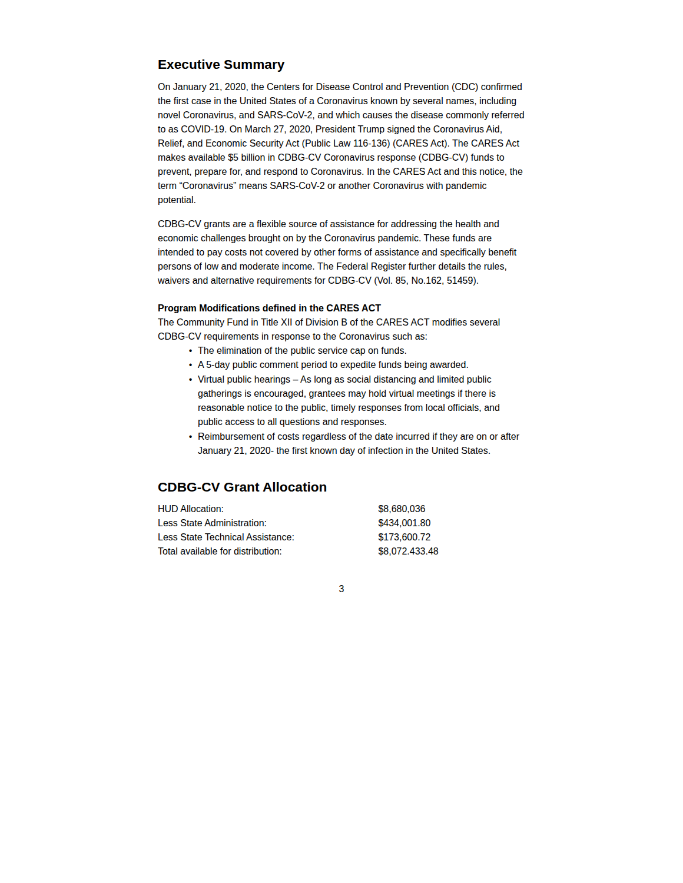Executive Summary
On January 21, 2020, the Centers for Disease Control and Prevention (CDC) confirmed the first case in the United States of a Coronavirus known by several names, including novel Coronavirus, and SARS-CoV-2, and which causes the disease commonly referred to as COVID-19. On March 27, 2020, President Trump signed the Coronavirus Aid, Relief, and Economic Security Act (Public Law 116-136) (CARES Act). The CARES Act makes available $5 billion in CDBG-CV Coronavirus response (CDBG-CV) funds to prevent, prepare for, and respond to Coronavirus. In the CARES Act and this notice, the term “Coronavirus” means SARS-CoV-2 or another Coronavirus with pandemic potential.
CDBG-CV grants are a flexible source of assistance for addressing the health and economic challenges brought on by the Coronavirus pandemic. These funds are intended to pay costs not covered by other forms of assistance and specifically benefit persons of low and moderate income. The Federal Register further details the rules, waivers and alternative requirements for CDBG-CV (Vol. 85, No.162, 51459).
Program Modifications defined in the CARES ACT
The Community Fund in Title XII of Division B of the CARES ACT modifies several CDBG-CV requirements in response to the Coronavirus such as:
The elimination of the public service cap on funds.
A 5-day public comment period to expedite funds being awarded.
Virtual public hearings – As long as social distancing and limited public gatherings is encouraged, grantees may hold virtual meetings if there is reasonable notice to the public, timely responses from local officials, and public access to all questions and responses.
Reimbursement of costs regardless of the date incurred if they are on or after January 21, 2020- the first known day of infection in the United States.
CDBG-CV Grant Allocation
| HUD Allocation: | $8,680,036 |
| Less State Administration: | $434,001.80 |
| Less State Technical Assistance: | $173,600.72 |
| Total available for distribution: | $8,072.433.48 |
3